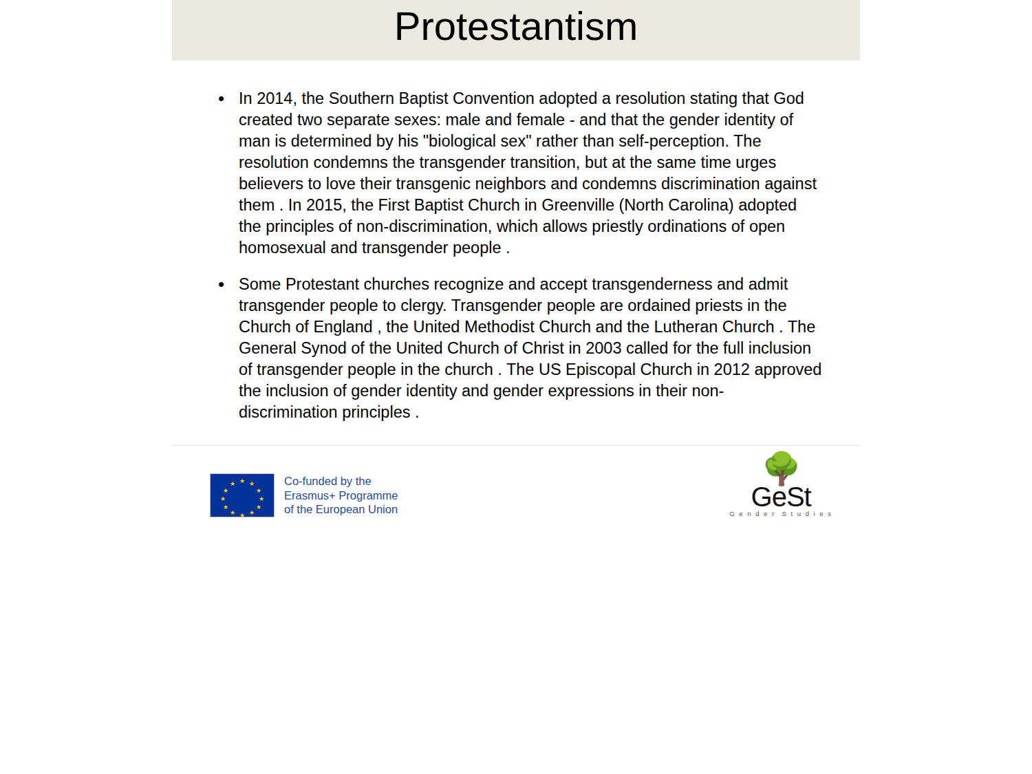Protestantism
In 2014, the Southern Baptist Convention adopted a resolution stating that God created two separate sexes: male and female - and that the gender identity of man is determined by his "biological sex" rather than self-perception. The resolution condemns the transgender transition, but at the same time urges believers to love their transgenic neighbors and condemns discrimination against them . In 2015, the First Baptist Church in Greenville (North Carolina) adopted the principles of non-discrimination, which allows priestly ordinations of open homosexual and transgender people .
Some Protestant churches recognize and accept transgenderness and admit transgender people to clergy. Transgender people are ordained priests in the Church of England , the United Methodist Church and the Lutheran Church . The General Synod of the United Church of Christ in 2003 called for the full inclusion of transgender people in the church . The US Episcopal Church in 2012 approved the inclusion of gender identity and gender expressions in their non-discrimination principles .
★ ★ ★ ★ ★ ★ ★ ★ ★ ★ ★ ★
Co-funded by the
Erasmus+ Programme
of the European Union
🌳
GeSt
G e n d e r S t u d i e s